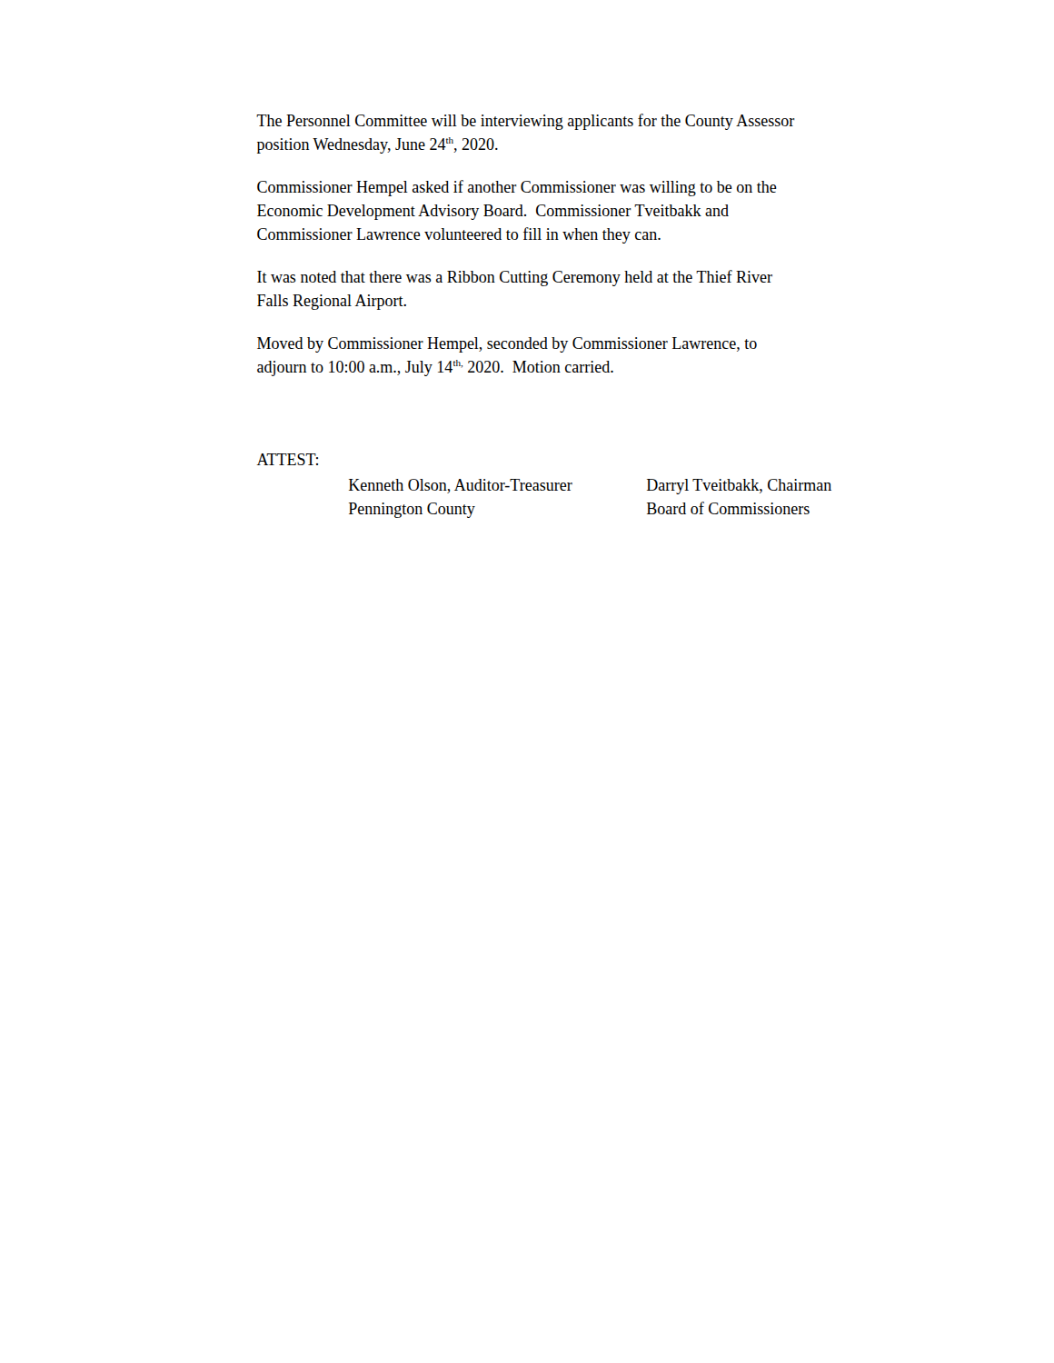The Personnel Committee will be interviewing applicants for the County Assessor position Wednesday, June 24th, 2020.
Commissioner Hempel asked if another Commissioner was willing to be on the Economic Development Advisory Board. Commissioner Tveitbakk and Commissioner Lawrence volunteered to fill in when they can.
It was noted that there was a Ribbon Cutting Ceremony held at the Thief River Falls Regional Airport.
Moved by Commissioner Hempel, seconded by Commissioner Lawrence, to adjourn to 10:00 a.m., July 14th, 2020. Motion carried.
ATTEST:
| Kenneth Olson, Auditor-Treasurer | Darryl Tveitbakk, Chairman |
| Pennington County | Board of Commissioners |